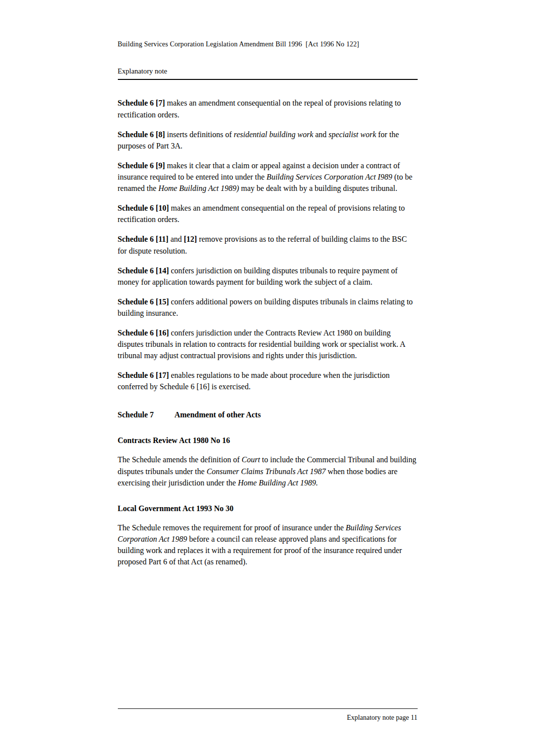Building Services Corporation Legislation Amendment Bill 1996 [Act 1996 No 122]
Explanatory note
Schedule 6 [7] makes an amendment consequential on the repeal of provisions relating to rectification orders.
Schedule 6 [8] inserts definitions of residential building work and specialist work for the purposes of Part 3A.
Schedule 6 [9] makes it clear that a claim or appeal against a decision under a contract of insurance required to be entered into under the Building Services Corporation Act I989 (to be renamed the Home Building Act 1989) may be dealt with by a building disputes tribunal.
Schedule 6 [10] makes an amendment consequential on the repeal of provisions relating to rectification orders.
Schedule 6 [11] and [12] remove provisions as to the referral of building claims to the BSC for dispute resolution.
Schedule 6 [14] confers jurisdiction on building disputes tribunals to require payment of money for application towards payment for building work the subject of a claim.
Schedule 6 [15] confers additional powers on building disputes tribunals in claims relating to building insurance.
Schedule 6 [16] confers jurisdiction under the Contracts Review Act 1980 on building disputes tribunals in relation to contracts for residential building work or specialist work. A tribunal may adjust contractual provisions and rights under this jurisdiction.
Schedule 6 [17] enables regulations to be made about procedure when the jurisdiction conferred by Schedule 6 [16] is exercised.
Schedule 7 Amendment of other Acts
Contracts Review Act 1980 No 16
The Schedule amends the definition of Court to include the Commercial Tribunal and building disputes tribunals under the Consumer Claims Tribunals Act 1987 when those bodies are exercising their jurisdiction under the Home Building Act 1989.
Local Government Act 1993 No 30
The Schedule removes the requirement for proof of insurance under the Building Services Corporation Act 1989 before a council can release approved plans and specifications for building work and replaces it with a requirement for proof of the insurance required under proposed Part 6 of that Act (as renamed).
Explanatory note page 11